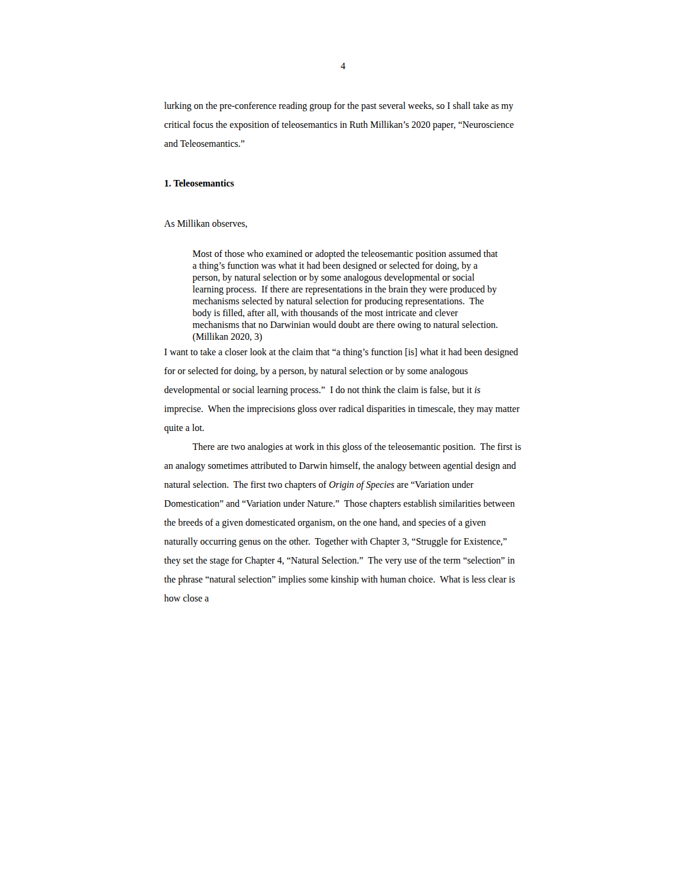4
lurking on the pre-conference reading group for the past several weeks, so I shall take as my critical focus the exposition of teleosemantics in Ruth Millikan’s 2020 paper, “Neuroscience and Teleosemantics.”
1. Teleosemantics
As Millikan observes,
Most of those who examined or adopted the teleosemantic position assumed that a thing’s function was what it had been designed or selected for doing, by a person, by natural selection or by some analogous developmental or social learning process. If there are representations in the brain they were produced by mechanisms selected by natural selection for producing representations. The body is filled, after all, with thousands of the most intricate and clever mechanisms that no Darwinian would doubt are there owing to natural selection. (Millikan 2020, 3)
I want to take a closer look at the claim that “a thing’s function [is] what it had been designed for or selected for doing, by a person, by natural selection or by some analogous developmental or social learning process.” I do not think the claim is false, but it is imprecise. When the imprecisions gloss over radical disparities in timescale, they may matter quite a lot.
There are two analogies at work in this gloss of the teleosemantic position. The first is an analogy sometimes attributed to Darwin himself, the analogy between agential design and natural selection. The first two chapters of Origin of Species are “Variation under Domestication” and “Variation under Nature.” Those chapters establish similarities between the breeds of a given domesticated organism, on the one hand, and species of a given naturally occurring genus on the other. Together with Chapter 3, “Struggle for Existence,” they set the stage for Chapter 4, “Natural Selection.” The very use of the term “selection” in the phrase “natural selection” implies some kinship with human choice. What is less clear is how close a